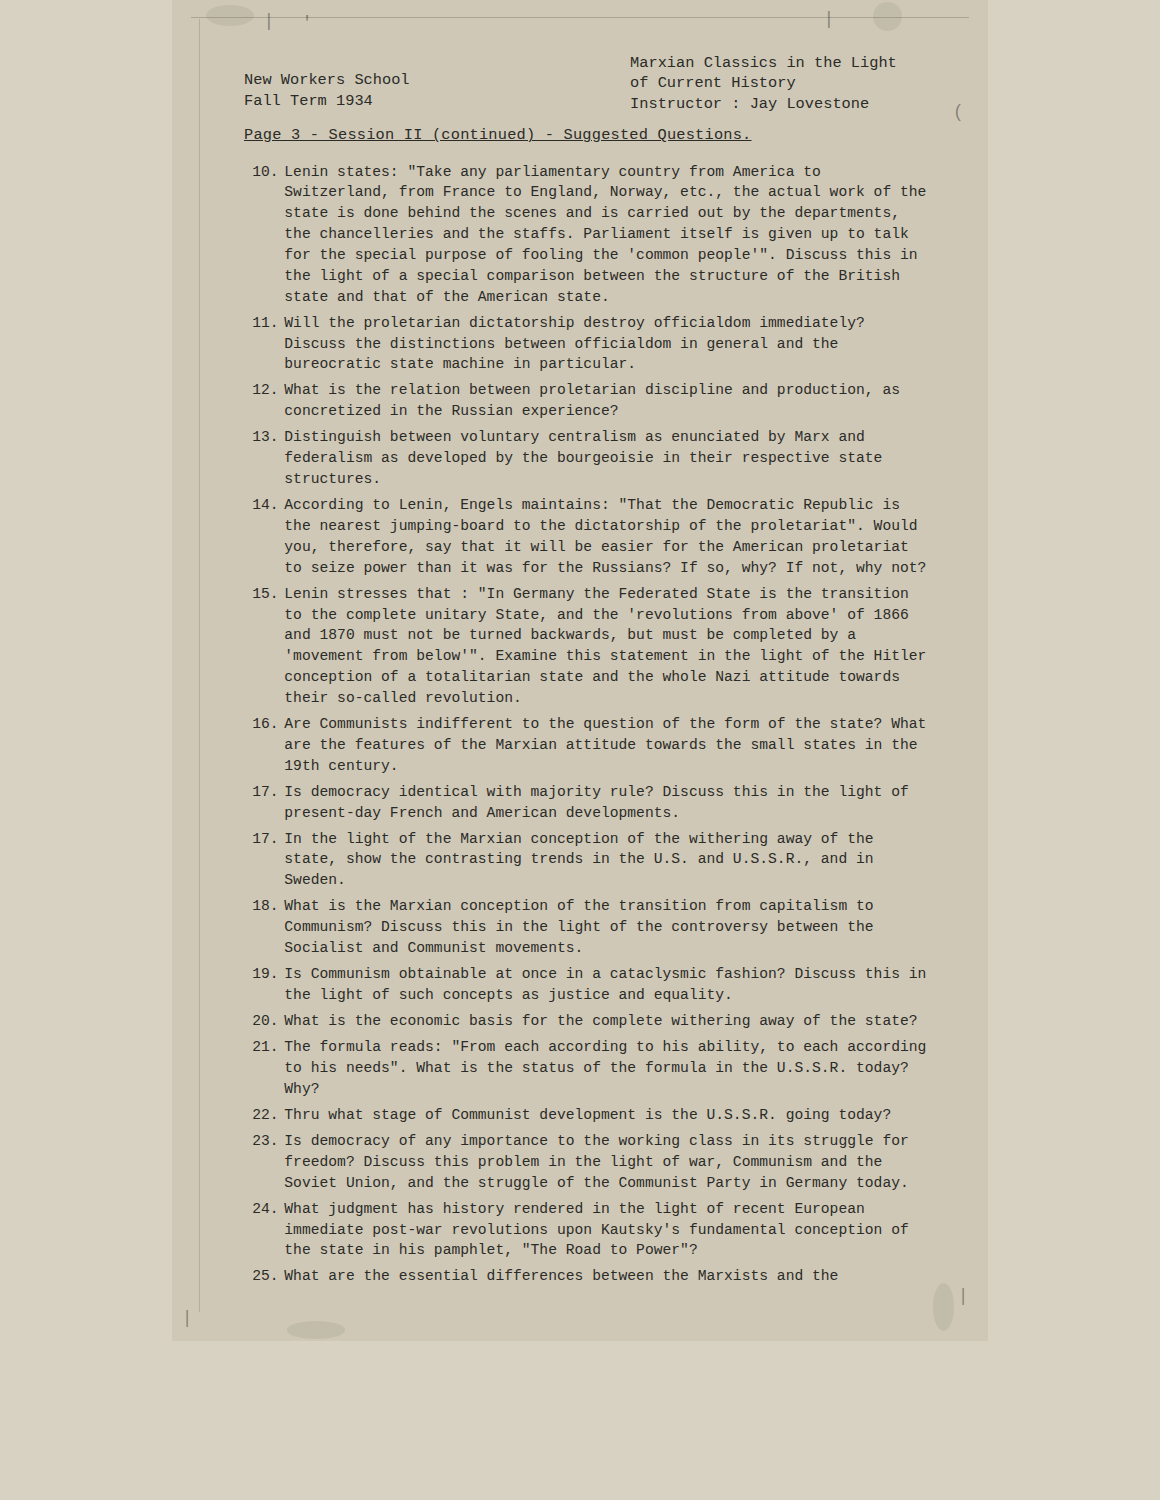|
'
|
(
|
|
New Workers School Fall Term 1934
Marxian Classics in the Light of Current History Instructor : Jay Lovestone
Page 3 - Session II (continued) - Suggested Questions.
10. Lenin states: "Take any parliamentary country from America to Switzerland, from France to England, Norway, etc., the actual work of the state is done behind the scenes and is carried out by the departments, the chancelleries and the staffs. Parliament itself is given up to talk for the special purpose of fooling the 'common people'". Discuss this in the light of a special comparison between the structure of the British state and that of the American state.
11. Will the proletarian dictatorship destroy officialdom immediately? Discuss the distinctions between officialdom in general and the bureocratic state machine in particular.
12. What is the relation between proletarian discipline and production, as concretized in the Russian experience?
13. Distinguish between voluntary centralism as enunciated by Marx and federalism as developed by the bourgeoisie in their respective state structures.
14. According to Lenin, Engels maintains: "That the Democratic Republic is the nearest jumping-board to the dictatorship of the proletariat". Would you, therefore, say that it will be easier for the American proletariat to seize power than it was for the Russians? If so, why? If not, why not?
15. Lenin stresses that : "In Germany the Federated State is the transition to the complete unitary State, and the 'revolutions from above' of 1866 and 1870 must not be turned backwards, but must be completed by a 'movement from below'". Examine this statement in the light of the Hitler conception of a totalitarian state and the whole Nazi attitude towards their so-called revolution.
16. Are Communists indifferent to the question of the form of the state? What are the features of the Marxian attitude towards the small states in the 19th century.
17. Is democracy identical with majority rule? Discuss this in the light of present-day French and American developments.
17. In the light of the Marxian conception of the withering away of the state, show the contrasting trends in the U.S. and U.S.S.R., and in Sweden.
18. What is the Marxian conception of the transition from capitalism to Communism? Discuss this in the light of the controversy between the Socialist and Communist movements.
19. Is Communism obtainable at once in a cataclysmic fashion? Discuss this in the light of such concepts as justice and equality.
20. What is the economic basis for the complete withering away of the state?
21. The formula reads: "From each according to his ability, to each according to his needs". What is the status of the formula in the U.S.S.R. today? Why?
22. Thru what stage of Communist development is the U.S.S.R. going today?
23. Is democracy of any importance to the working class in its struggle for freedom? Discuss this problem in the light of war, Communism and the Soviet Union, and the struggle of the Communist Party in Germany today.
24. What judgment has history rendered in the light of recent European immediate post-war revolutions upon Kautsky's fundamental conception of the state in his pamphlet, "The Road to Power"?
25. What are the essential differences between the Marxists and the